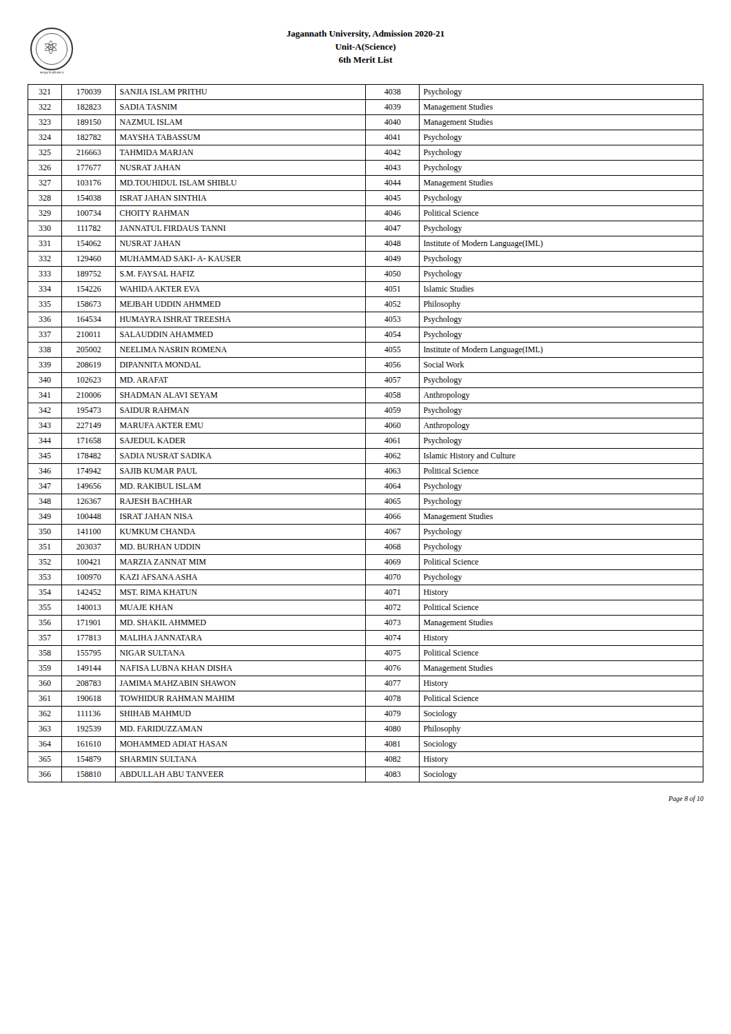জগন্নাথ বিশ্ববিদ্যালয়
Jagannath University, Admission 2020-21
Unit-A(Science)
6th Merit List
| 321 | 170039 | SANJIA ISLAM PRITHU | 4038 | Psychology |
| 322 | 182823 | SADIA TASNIM | 4039 | Management Studies |
| 323 | 189150 | NAZMUL ISLAM | 4040 | Management Studies |
| 324 | 182782 | MAYSHA TABASSUM | 4041 | Psychology |
| 325 | 216663 | TAHMIDA MARJAN | 4042 | Psychology |
| 326 | 177677 | NUSRAT JAHAN | 4043 | Psychology |
| 327 | 103176 | MD.TOUHIDUL ISLAM SHIBLU | 4044 | Management Studies |
| 328 | 154038 | ISRAT JAHAN SINTHIA | 4045 | Psychology |
| 329 | 100734 | CHOITY RAHMAN | 4046 | Political Science |
| 330 | 111782 | JANNATUL FIRDAUS TANNI | 4047 | Psychology |
| 331 | 154062 | NUSRAT JAHAN | 4048 | Institute of Modern Language(IML) |
| 332 | 129460 | MUHAMMAD SAKI- A- KAUSER | 4049 | Psychology |
| 333 | 189752 | S.M. FAYSAL HAFIZ | 4050 | Psychology |
| 334 | 154226 | WAHIDA AKTER EVA | 4051 | Islamic Studies |
| 335 | 158673 | MEJBAH UDDIN AHMMED | 4052 | Philosophy |
| 336 | 164534 | HUMAYRA ISHRAT TREESHA | 4053 | Psychology |
| 337 | 210011 | SALAUDDIN AHAMMED | 4054 | Psychology |
| 338 | 205002 | NEELIMA NASRIN ROMENA | 4055 | Institute of Modern Language(IML) |
| 339 | 208619 | DIPANNITA MONDAL | 4056 | Social Work |
| 340 | 102623 | MD. ARAFAT | 4057 | Psychology |
| 341 | 210006 | SHADMAN ALAVI SEYAM | 4058 | Anthropology |
| 342 | 195473 | SAIDUR RAHMAN | 4059 | Psychology |
| 343 | 227149 | MARUFA AKTER EMU | 4060 | Anthropology |
| 344 | 171658 | SAJEDUL KADER | 4061 | Psychology |
| 345 | 178482 | SADIA NUSRAT SADIKA | 4062 | Islamic History and Culture |
| 346 | 174942 | SAJIB KUMAR PAUL | 4063 | Political Science |
| 347 | 149656 | MD. RAKIBUL ISLAM | 4064 | Psychology |
| 348 | 126367 | RAJESH BACHHAR | 4065 | Psychology |
| 349 | 100448 | ISRAT JAHAN NISA | 4066 | Management Studies |
| 350 | 141100 | KUMKUM CHANDA | 4067 | Psychology |
| 351 | 203037 | MD. BURHAN UDDIN | 4068 | Psychology |
| 352 | 100421 | MARZIA ZANNAT MIM | 4069 | Political Science |
| 353 | 100970 | KAZI AFSANA ASHA | 4070 | Psychology |
| 354 | 142452 | MST. RIMA KHATUN | 4071 | History |
| 355 | 140013 | MUAJE KHAN | 4072 | Political Science |
| 356 | 171901 | MD. SHAKIL AHMMED | 4073 | Management Studies |
| 357 | 177813 | MALIHA JANNATARA | 4074 | History |
| 358 | 155795 | NIGAR SULTANA | 4075 | Political Science |
| 359 | 149144 | NAFISA LUBNA KHAN DISHA | 4076 | Management Studies |
| 360 | 208783 | JAMIMA MAHZABIN SHAWON | 4077 | History |
| 361 | 190618 | TOWHIDUR RAHMAN MAHIM | 4078 | Political Science |
| 362 | 111136 | SHIHAB MAHMUD | 4079 | Sociology |
| 363 | 192539 | MD. FARIDUZZAMAN | 4080 | Philosophy |
| 364 | 161610 | MOHAMMED ADIAT HASAN | 4081 | Sociology |
| 365 | 154879 | SHARMIN SULTANA | 4082 | History |
| 366 | 158810 | ABDULLAH ABU TANVEER | 4083 | Sociology |
Page 8 of 10